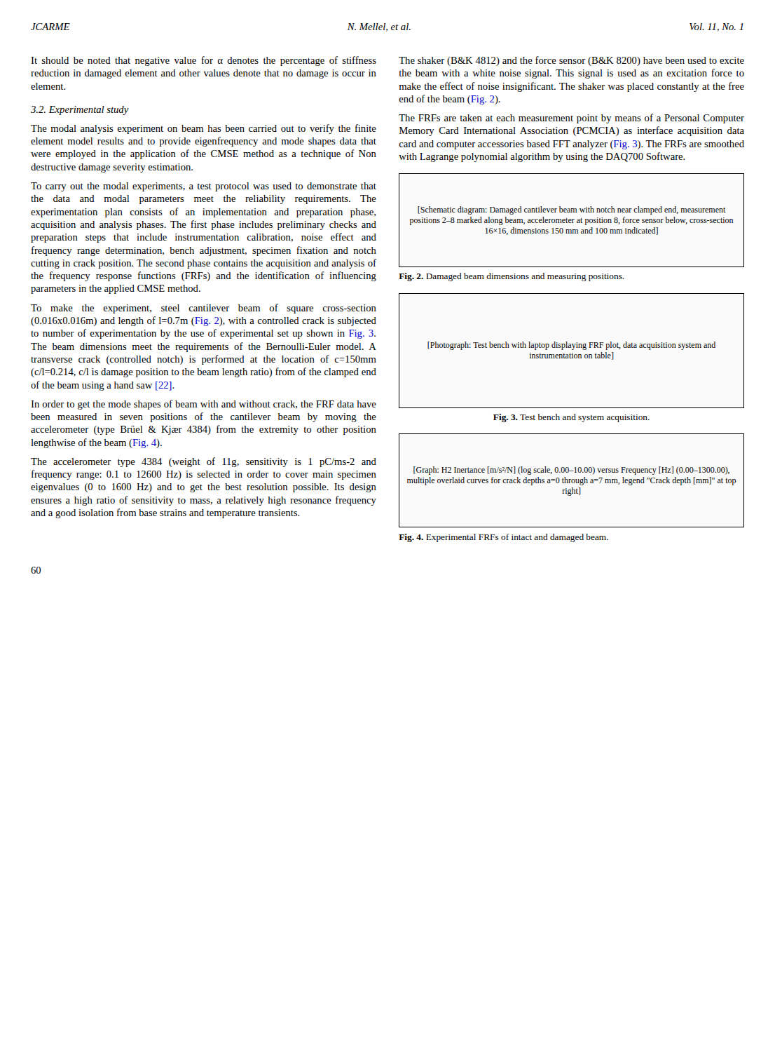JCARME N. Mellel, et al. Vol. 11, No. 1
It should be noted that negative value for α denotes the percentage of stiffness reduction in damaged element and other values denote that no damage is occur in element.
3.2. Experimental study
The modal analysis experiment on beam has been carried out to verify the finite element model results and to provide eigenfrequency and mode shapes data that were employed in the application of the CMSE method as a technique of Non destructive damage severity estimation.
To carry out the modal experiments, a test protocol was used to demonstrate that the data and modal parameters meet the reliability requirements. The experimentation plan consists of an implementation and preparation phase, acquisition and analysis phases. The first phase includes preliminary checks and preparation steps that include instrumentation calibration, noise effect and frequency range determination, bench adjustment, specimen fixation and notch cutting in crack position. The second phase contains the acquisition and analysis of the frequency response functions (FRFs) and the identification of influencing parameters in the applied CMSE method.
To make the experiment, steel cantilever beam of square cross-section (0.016x0.016m) and length of l=0.7m (Fig. 2), with a controlled crack is subjected to number of experimentation by the use of experimental set up shown in Fig. 3. The beam dimensions meet the requirements of the Bernoulli-Euler model. A transverse crack (controlled notch) is performed at the location of c=150mm (c/l=0.214, c/l is damage position to the beam length ratio) from of the clamped end of the beam using a hand saw [22].
In order to get the mode shapes of beam with and without crack, the FRF data have been measured in seven positions of the cantilever beam by moving the accelerometer (type Brüel & Kjær 4384) from the extremity to other position lengthwise of the beam (Fig. 4).
The accelerometer type 4384 (weight of 11g, sensitivity is 1 pC/ms-2 and frequency range: 0.1 to 12600 Hz) is selected in order to cover main specimen eigenvalues (0 to 1600 Hz) and to get the best resolution possible. Its design ensures a high ratio of sensitivity to mass, a relatively high resonance frequency and a good isolation from base strains and temperature transients.
The shaker (B&K 4812) and the force sensor (B&K 8200) have been used to excite the beam with a white noise signal. This signal is used as an excitation force to make the effect of noise insignificant. The shaker was placed constantly at the free end of the beam (Fig. 2).
The FRFs are taken at each measurement point by means of a Personal Computer Memory Card International Association (PCMCIA) as interface acquisition data card and computer accessories based FFT analyzer (Fig. 3). The FRFs are smoothed with Lagrange polynomial algorithm by using the DAQ700 Software.
[Schematic diagram: Damaged cantilever beam with notch near clamped end, measurement positions 2–8 marked along beam, accelerometer at position 8, force sensor below, cross-section 16×16, dimensions 150 mm and 100 mm indicated]
Fig. 2. Damaged beam dimensions and measuring positions.
[Photograph: Test bench with laptop displaying FRF plot, data acquisition system and instrumentation on table]
Fig. 3. Test bench and system acquisition.
[Graph: H2 Inertance [m/s²/N] (log scale, 0.00–10.00) versus Frequency [Hz] (0.00–1300.00), multiple overlaid curves for crack depths a=0 through a=7 mm, legend "Crack depth [mm]" at top right]
Fig. 4. Experimental FRFs of intact and damaged beam.
60